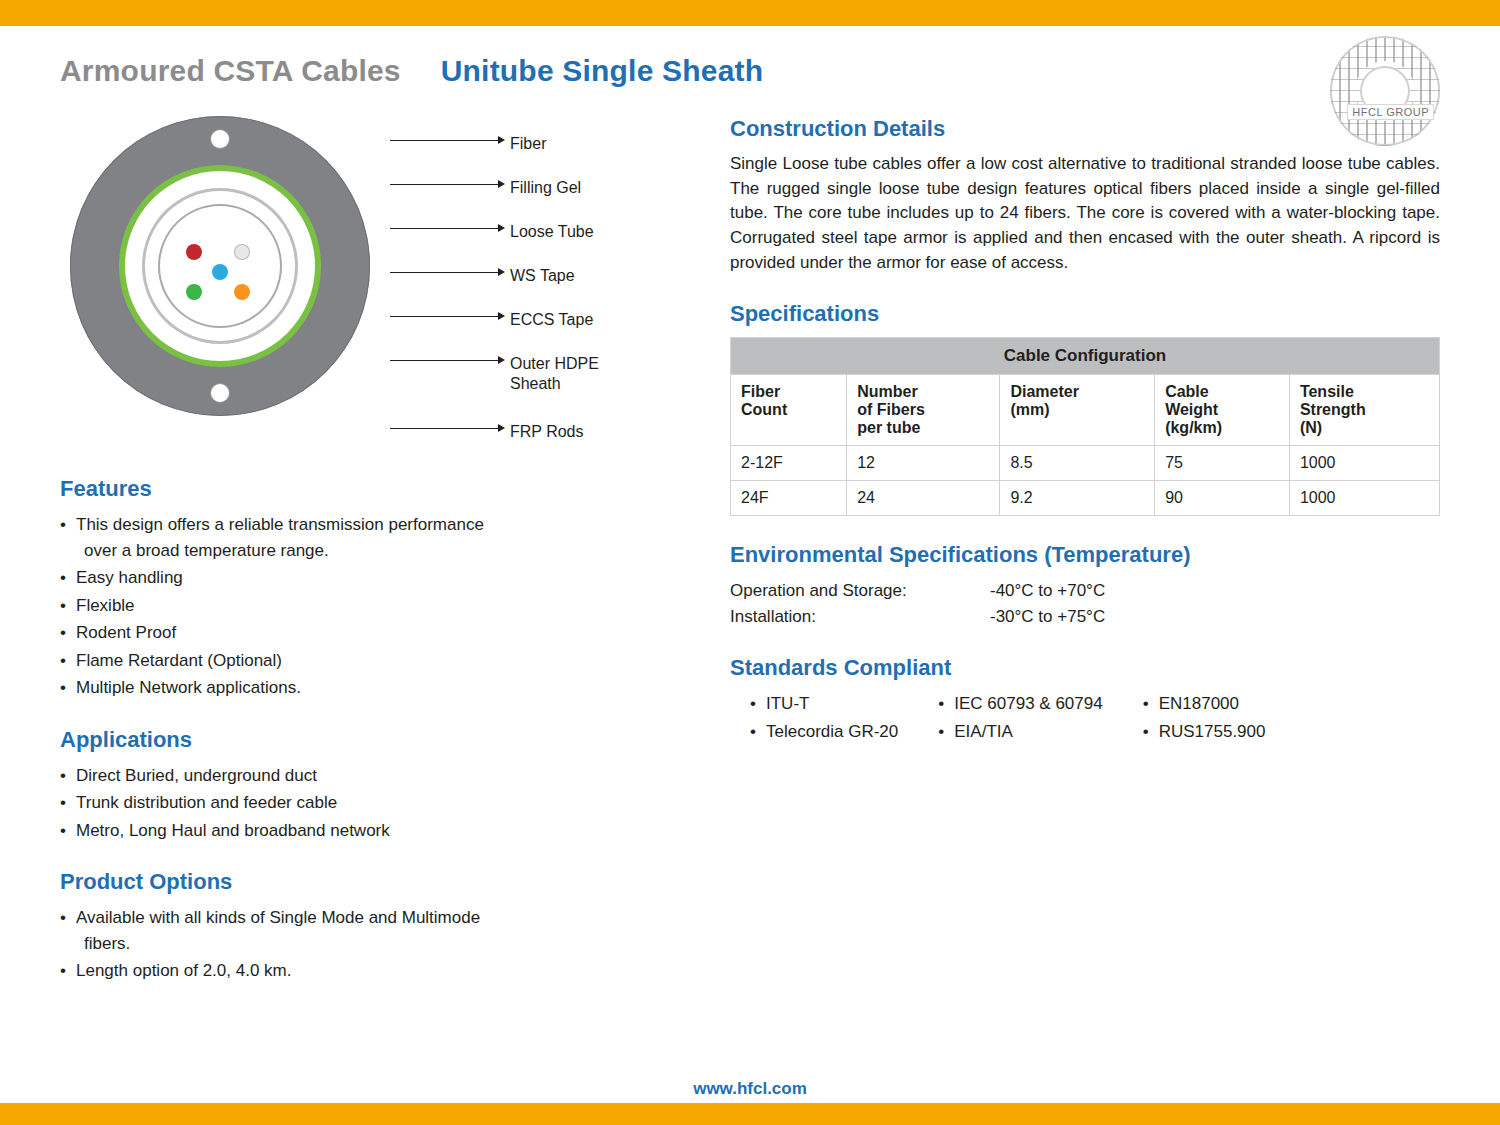Armoured CSTA Cables Unitube Single Sheath
HFCL GROUP
Fiber
Filling Gel
Loose Tube
WS Tape
ECCS Tape
Outer HDPE
Sheath
FRP Rods
Features
This design offers a reliable transmission performanceover a broad temperature range.
Easy handling
Flexible
Rodent Proof
Flame Retardant (Optional)
Multiple Network applications.
Applications
Direct Buried, underground duct
Trunk distribution and feeder cable
Metro, Long Haul and broadband network
Product Options
Available with all kinds of Single Mode and Multimodefibers.
Length option of 2.0, 4.0 km.
Construction Details
Single Loose tube cables offer a low cost alternative to traditional stranded loose tube cables. The rugged single loose tube design features optical fibers placed inside a single gel-filled tube. The core tube includes up to 24 fibers. The core is covered with a water-blocking tape. Corrugated steel tape armor is applied and then encased with the outer sheath. A ripcord is provided under the armor for ease of access.
Specifications
Cable Configuration
| Fiber Count | Number of Fibers per tube | Diameter (mm) | Cable Weight (kg/km) | Tensile Strength (N) |
| --- | --- | --- | --- | --- |
| 2-12F | 12 | 8.5 | 75 | 1000 |
| 24F | 24 | 9.2 | 90 | 1000 |
Environmental Specifications (Temperature)
Operation and Storage:-40°C to +70°C
Installation:-30°C to +75°C
Standards Compliant
ITU-T
Telecordia GR-20
IEC 60793 & 60794
EIA/TIA
EN187000
RUS1755.900
www.hfcl.com